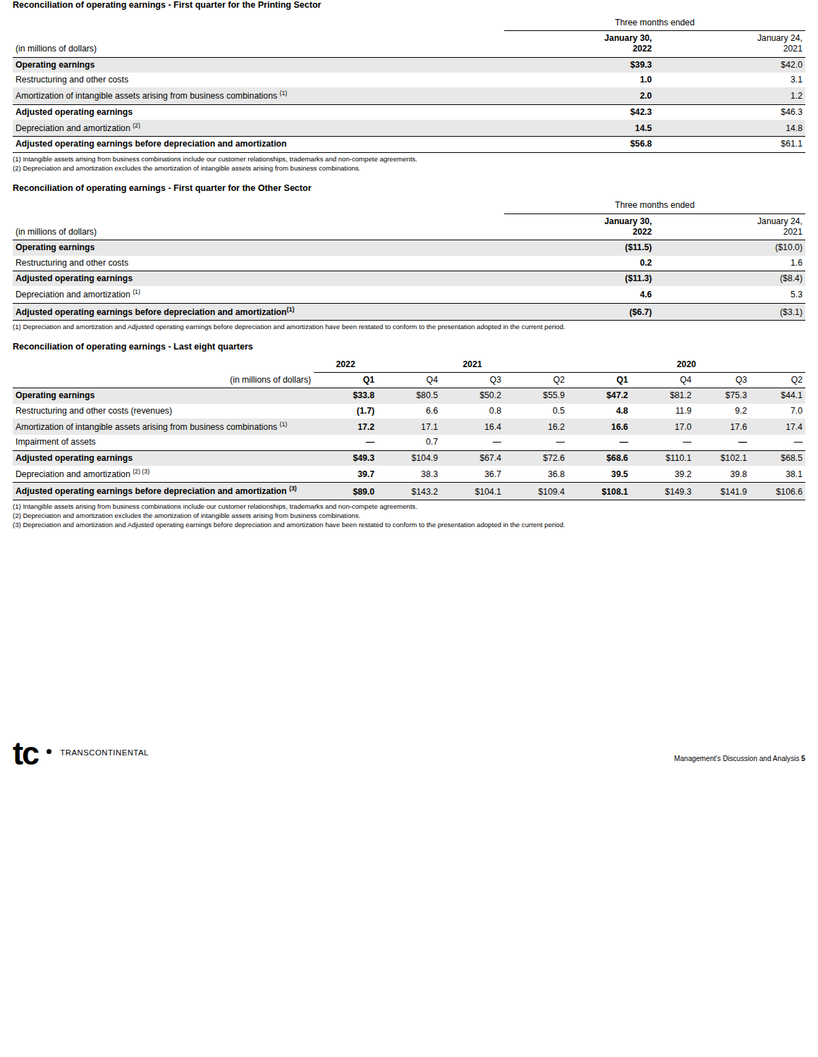Reconciliation of operating earnings - First quarter for the Printing Sector
| | Three months ended |
| (in millions of dollars) | January 30, 2022 | January 24, 2021 |
| Operating earnings | $39.3 | $42.0 |
| Restructuring and other costs | 1.0 | 3.1 |
| Amortization of intangible assets arising from business combinations (1) | 2.0 | 1.2 |
| Adjusted operating earnings | $42.3 | $46.3 |
| Depreciation and amortization (2) | 14.5 | 14.8 |
| Adjusted operating earnings before depreciation and amortization | $56.8 | $61.1 |
(1) Intangible assets arising from business combinations include our customer relationships, trademarks and non-compete agreements.
(2) Depreciation and amortization excludes the amortization of intangible assets arising from business combinations.
Reconciliation of operating earnings - First quarter for the Other Sector
| | Three months ended |
| (in millions of dollars) | January 30, 2022 | January 24, 2021 |
| Operating earnings | ($11.5) | ($10.0) |
| Restructuring and other costs | 0.2 | 1.6 |
| Adjusted operating earnings | ($11.3) | ($8.4) |
| Depreciation and amortization (1) | 4.6 | 5.3 |
| Adjusted operating earnings before depreciation and amortization (1) | ($6.7) | ($3.1) |
(1) Depreciation and amortization and Adjusted operating earnings before depreciation and amortization have been restated to conform to the presentation adopted in the current period.
Reconciliation of operating earnings - Last eight quarters
| | 2022 | 2021 | 2020 |
| (in millions of dollars) | Q1 | Q4 | Q3 | Q2 | Q1 | Q4 | Q3 | Q2 |
| Operating earnings | $33.8 | $80.5 | $50.2 | $55.9 | $47.2 | $81.2 | $75.3 | $44.1 |
| Restructuring and other costs (revenues) | (1.7) | 6.6 | 0.8 | 0.5 | 4.8 | 11.9 | 9.2 | 7.0 |
| Amortization of intangible assets arising from business combinations (1) | 17.2 | 17.1 | 16.4 | 16.2 | 16.6 | 17.0 | 17.6 | 17.4 |
| Impairment of assets | — | 0.7 | — | — | — | — | — | — |
| Adjusted operating earnings | $49.3 | $104.9 | $67.4 | $72.6 | $68.6 | $110.1 | $102.1 | $68.5 |
| Depreciation and amortization (2) (3) | 39.7 | 38.3 | 36.7 | 36.8 | 39.5 | 39.2 | 39.8 | 38.1 |
| Adjusted operating earnings before depreciation and amortization (3) | $89.0 | $143.2 | $104.1 | $109.4 | $108.1 | $149.3 | $141.9 | $106.6 |
(1) Intangible assets arising from business combinations include our customer relationships, trademarks and non-compete agreements.
(2) Depreciation and amortization excludes the amortization of intangible assets arising from business combinations.
(3) Depreciation and amortization and Adjusted operating earnings before depreciation and amortization have been restated to conform to the presentation adopted in the current period.
tc TRANSCONTINENTAL
Management's Discussion and Analysis 5